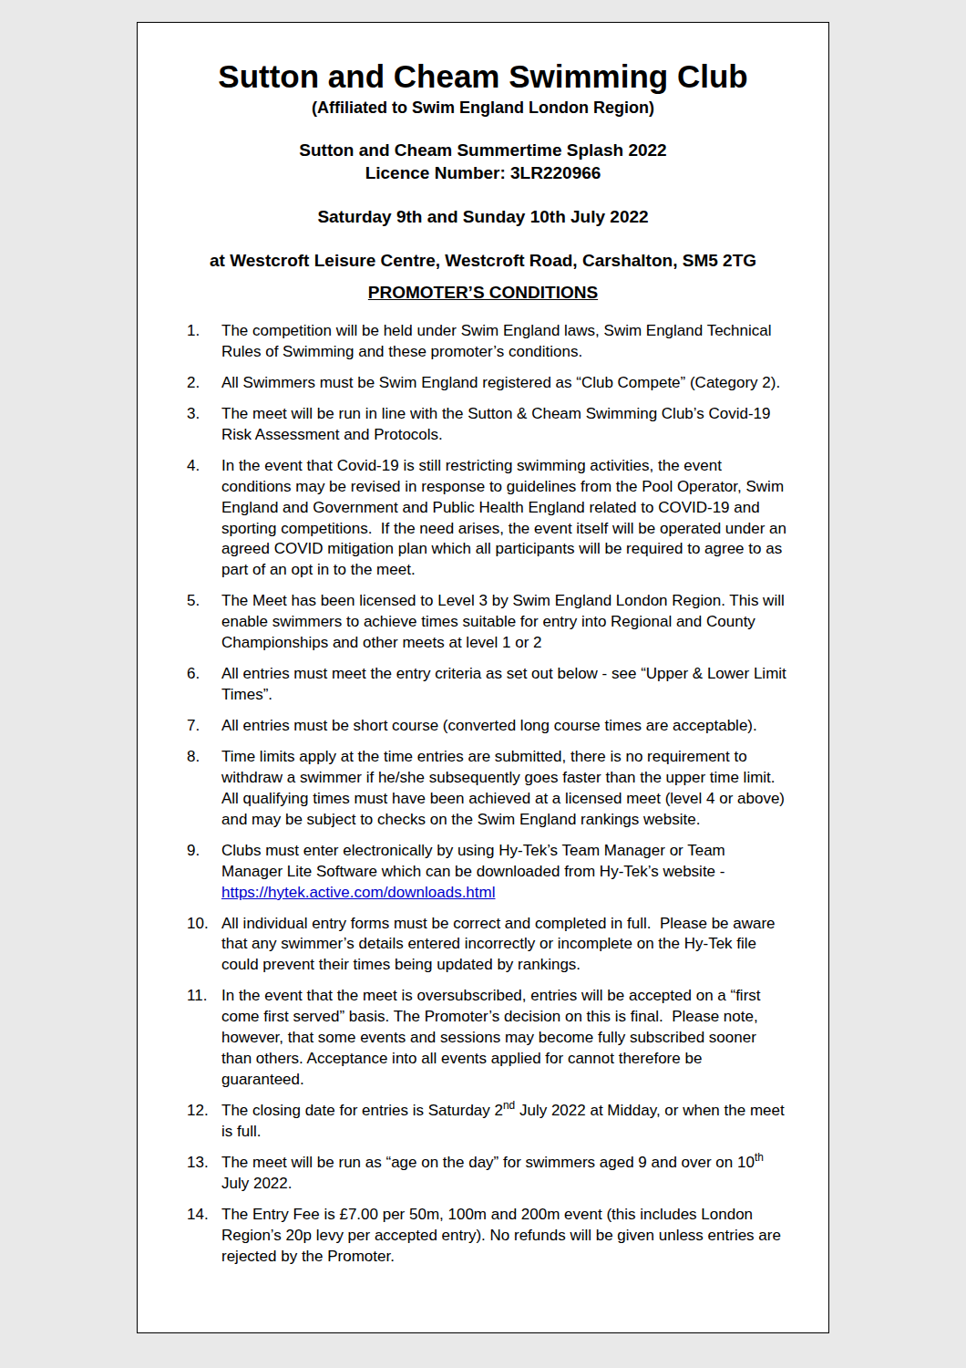Sutton and Cheam Swimming Club
(Affiliated to Swim England London Region)
Sutton and Cheam Summertime Splash 2022
Licence Number: 3LR220966
Saturday 9th and Sunday 10th July 2022
at Westcroft Leisure Centre, Westcroft Road, Carshalton, SM5 2TG
PROMOTER’S CONDITIONS
The competition will be held under Swim England laws, Swim England Technical Rules of Swimming and these promoter’s conditions.
All Swimmers must be Swim England registered as “Club Compete” (Category 2).
The meet will be run in line with the Sutton & Cheam Swimming Club’s Covid-19 Risk Assessment and Protocols.
In the event that Covid-19 is still restricting swimming activities, the event conditions may be revised in response to guidelines from the Pool Operator, Swim England and Government and Public Health England related to COVID-19 and sporting competitions. If the need arises, the event itself will be operated under an agreed COVID mitigation plan which all participants will be required to agree to as part of an opt in to the meet.
The Meet has been licensed to Level 3 by Swim England London Region. This will enable swimmers to achieve times suitable for entry into Regional and County Championships and other meets at level 1 or 2
All entries must meet the entry criteria as set out below - see “Upper & Lower Limit Times”.
All entries must be short course (converted long course times are acceptable).
Time limits apply at the time entries are submitted, there is no requirement to withdraw a swimmer if he/she subsequently goes faster than the upper time limit. All qualifying times must have been achieved at a licensed meet (level 4 or above) and may be subject to checks on the Swim England rankings website.
Clubs must enter electronically by using Hy-Tek’s Team Manager or Team Manager Lite Software which can be downloaded from Hy-Tek’s website - https://hytek.active.com/downloads.html
All individual entry forms must be correct and completed in full. Please be aware that any swimmer’s details entered incorrectly or incomplete on the Hy-Tek file could prevent their times being updated by rankings.
In the event that the meet is oversubscribed, entries will be accepted on a “first come first served” basis. The Promoter’s decision on this is final. Please note, however, that some events and sessions may become fully subscribed sooner than others. Acceptance into all events applied for cannot therefore be guaranteed.
The closing date for entries is Saturday 2nd July 2022 at Midday, or when the meet is full.
The meet will be run as “age on the day” for swimmers aged 9 and over on 10th July 2022.
The Entry Fee is £7.00 per 50m, 100m and 200m event (this includes London Region’s 20p levy per accepted entry). No refunds will be given unless entries are rejected by the Promoter.